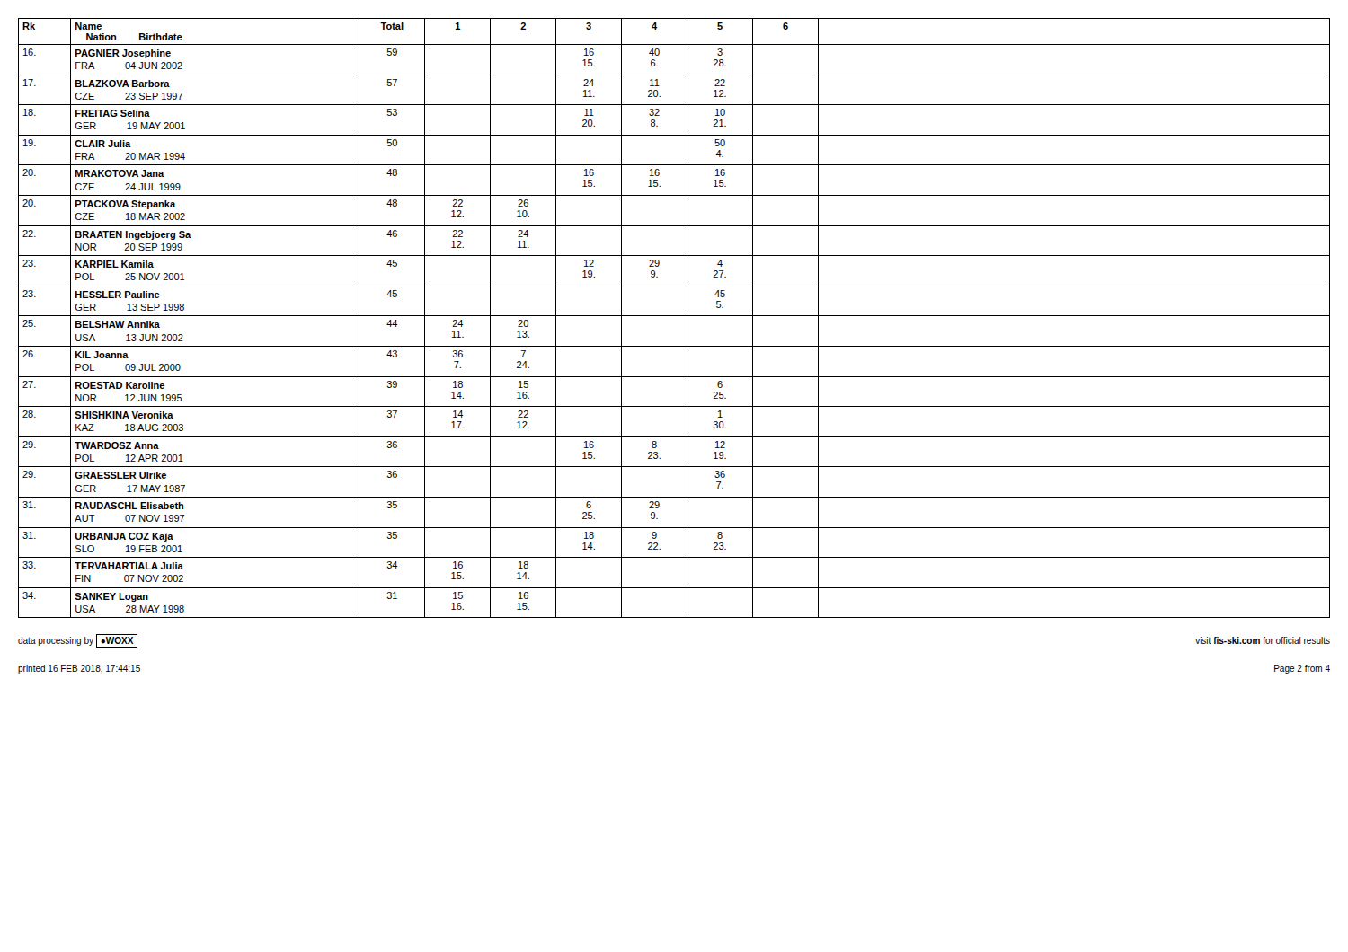| Rk | Name Nation Birthdate | Total | 1 | 2 | 3 | 4 | 5 | 6 | |
| --- | --- | --- | --- | --- | --- | --- | --- | --- | --- |
| 16. | PAGNIER Josephine FRA 04 JUN 2002 | 59 | | | 16 15. | 40 6. | 3 28. | | |
| 17. | BLAZKOVA Barbora CZE 23 SEP 1997 | 57 | | | 24 11. | 11 20. | 22 12. | | |
| 18. | FREITAG Selina GER 19 MAY 2001 | 53 | | | 11 20. | 32 8. | 10 21. | | |
| 19. | CLAIR Julia FRA 20 MAR 1994 | 50 | | | | | 50 4. | | |
| 20. | MRAKOTOVA Jana CZE 24 JUL 1999 | 48 | | | 16 15. | 16 15. | 16 15. | | |
| 20. | PTACKOVA Stepanka CZE 18 MAR 2002 | 48 | 22 12. | 26 10. | | | | | |
| 22. | BRAATEN Ingebjoerg Sa NOR 20 SEP 1999 | 46 | 22 12. | 24 11. | | | | | |
| 23. | KARPIEL Kamila POL 25 NOV 2001 | 45 | | | 12 19. | 29 9. | 4 27. | | |
| 23. | HESSLER Pauline GER 13 SEP 1998 | 45 | | | | | 45 5. | | |
| 25. | BELSHAW Annika USA 13 JUN 2002 | 44 | 24 11. | 20 13. | | | | | |
| 26. | KIL Joanna POL 09 JUL 2000 | 43 | 36 7. | 7 24. | | | | | |
| 27. | ROESTAD Karoline NOR 12 JUN 1995 | 39 | 18 14. | 15 16. | | | 6 25. | | |
| 28. | SHISHKINA Veronika KAZ 18 AUG 2003 | 37 | 14 17. | 22 12. | | | 1 30. | | |
| 29. | TWARDOSZ Anna POL 12 APR 2001 | 36 | | | 16 15. | 8 23. | 12 19. | | |
| 29. | GRAESSLER Ulrike GER 17 MAY 1987 | 36 | | | | | 36 7. | | |
| 31. | RAUDASCHL Elisabeth AUT 07 NOV 1997 | 35 | | | 6 25. | 29 9. | | | |
| 31. | URBANIJA COZ Kaja SLO 19 FEB 2001 | 35 | | | 18 14. | 9 22. | 8 23. | | |
| 33. | TERVAHARTIALA Julia FIN 07 NOV 2002 | 34 | 16 15. | 18 14. | | | | | |
| 34. | SANKEY Logan USA 28 MAY 1998 | 31 | 15 16. | 16 15. | | | | | |
data processing by ●WOXX
visit fis-ski.com for official results
printed 16 FEB 2018, 17:44:15
Page 2 from 4